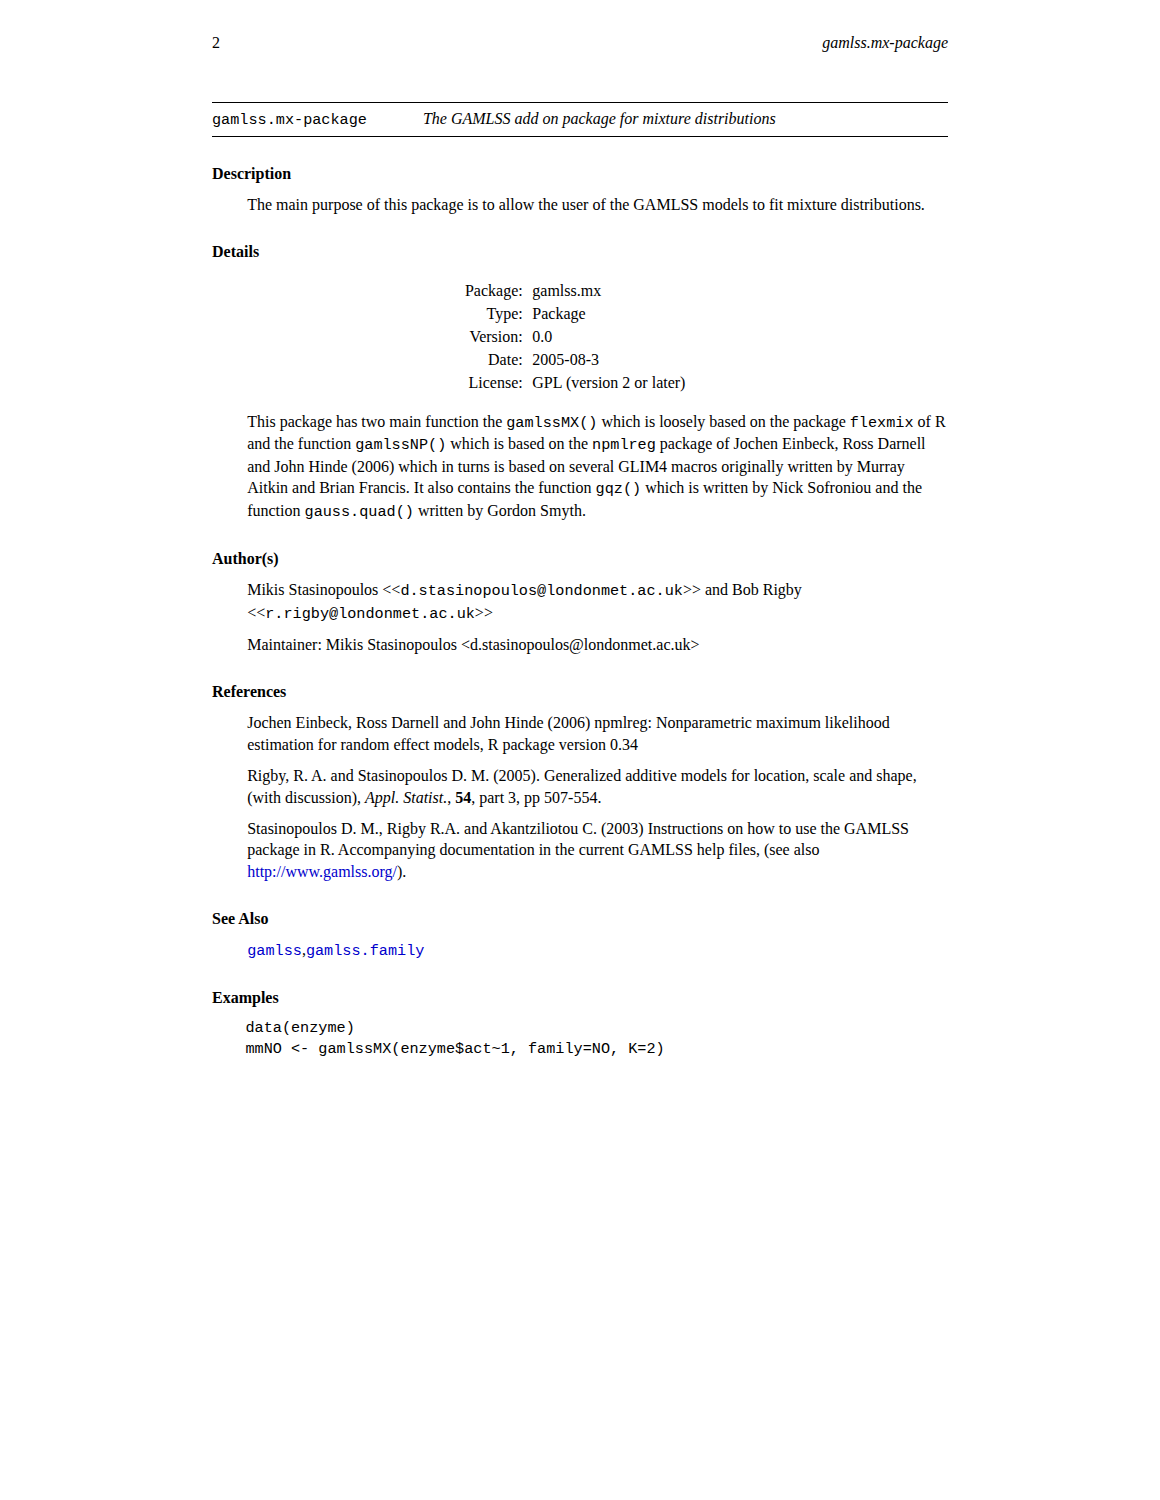2 gamlss.mx-package
gamlss.mx-package The GAMLSS add on package for mixture distributions
Description
The main purpose of this package is to allow the user of the GAMLSS models to fit mixture distributions.
Details
| Package: | gamlss.mx |
| Type: | Package |
| Version: | 0.0 |
| Date: | 2005-08-3 |
| License: | GPL (version 2 or later) |
This package has two main function the gamlssMX() which is loosely based on the package flexmix of R and the function gamlssNP() which is based on the npmlreg package of Jochen Einbeck, Ross Darnell and John Hinde (2006) which in turns is based on several GLIM4 macros originally written by Murray Aitkin and Brian Francis. It also contains the function gqz() which is written by Nick Sofroniou and the function gauss.quad() written by Gordon Smyth.
Author(s)
Mikis Stasinopoulos <<d.stasinopoulos@londonmet.ac.uk>> and Bob Rigby <<r.rigby@londonmet.ac.uk>>
Maintainer: Mikis Stasinopoulos <d.stasinopoulos@londonmet.ac.uk>
References
Jochen Einbeck, Ross Darnell and John Hinde (2006) npmlreg: Nonparametric maximum likelihood estimation for random effect models, R package version 0.34
Rigby, R. A. and Stasinopoulos D. M. (2005). Generalized additive models for location, scale and shape,(with discussion), Appl. Statist., 54, part 3, pp 507-554.
Stasinopoulos D. M., Rigby R.A. and Akantziliotou C. (2003) Instructions on how to use the GAMLSS package in R. Accompanying documentation in the current GAMLSS help files, (see also http://www.gamlss.org/).
See Also
gamlss,gamlss.family
Examples
data(enzyme)
mmNO <- gamlssMX(enzyme$act~1, family=NO, K=2)